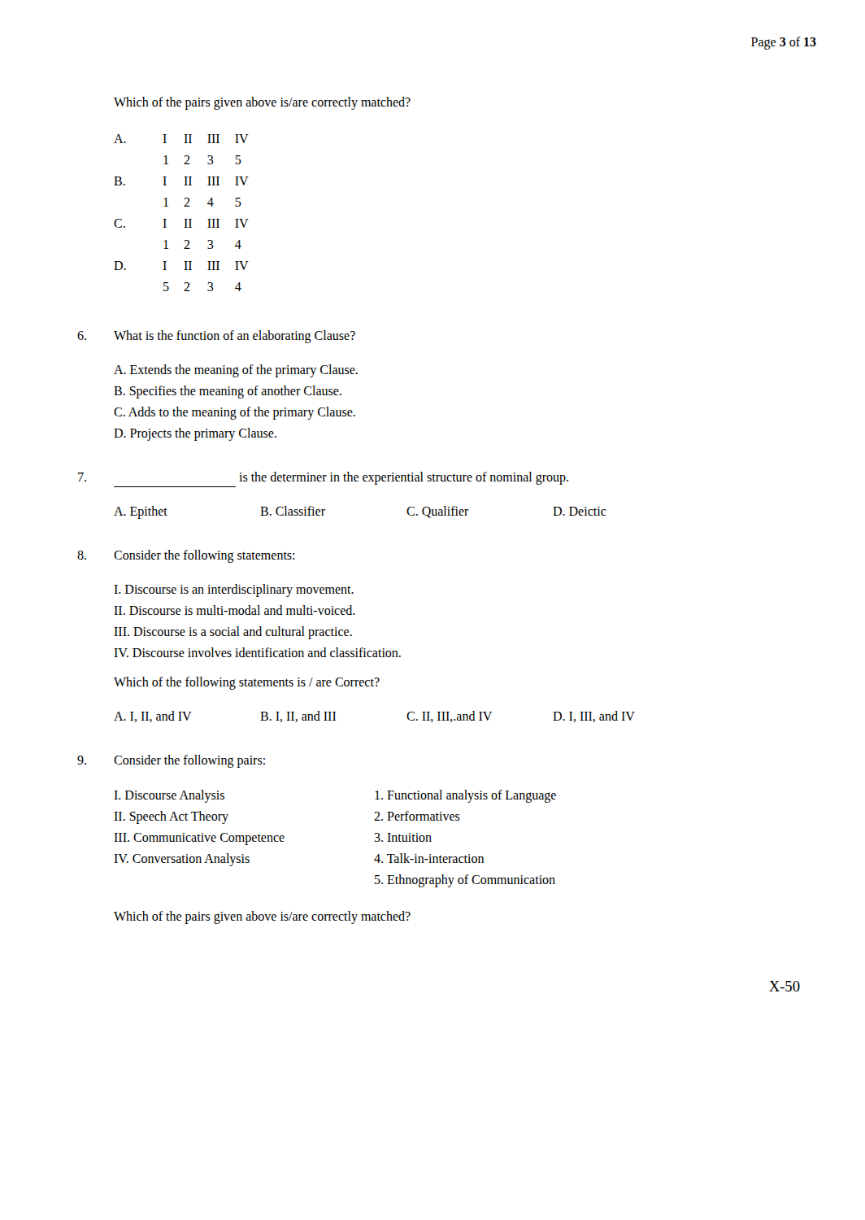Page 3 of 13
Which of the pairs given above is/are correctly matched?
| A. | I | II | III | IV |
| | 1 | 2 | 3 | 5 |
| B. | I | II | III | IV |
| | 1 | 2 | 4 | 5 |
| C. | I | II | III | IV |
| | 1 | 2 | 3 | 4 |
| D. | I | II | III | IV |
| | 5 | 2 | 3 | 4 |
6.
What is the function of an elaborating Clause?
A. Extends the meaning of the primary Clause.
B. Specifies the meaning of another Clause.
C. Adds to the meaning of the primary Clause.
D. Projects the primary Clause.
7.
is the determiner in the experiential structure of nominal group.
A. Epithet B. Classifier C. Qualifier D. Deictic
8.
Consider the following statements:
I. Discourse is an interdisciplinary movement.
II. Discourse is multi-modal and multi-voiced.
III. Discourse is a social and cultural practice.
IV. Discourse involves identification and classification.
Which of the following statements is / are Correct?
A. I, II, and IV B. I, II, and III C. II, III,.and IV D. I, III, and IV
9.
Consider the following pairs:
| I. Discourse Analysis | 1. Functional analysis of Language |
| II. Speech Act Theory | 2. Performatives |
| III. Communicative Competence | 3. Intuition |
| IV. Conversation Analysis | 4. Talk-in-interaction |
| | 5. Ethnography of Communication |
Which of the pairs given above is/are correctly matched?
X-50